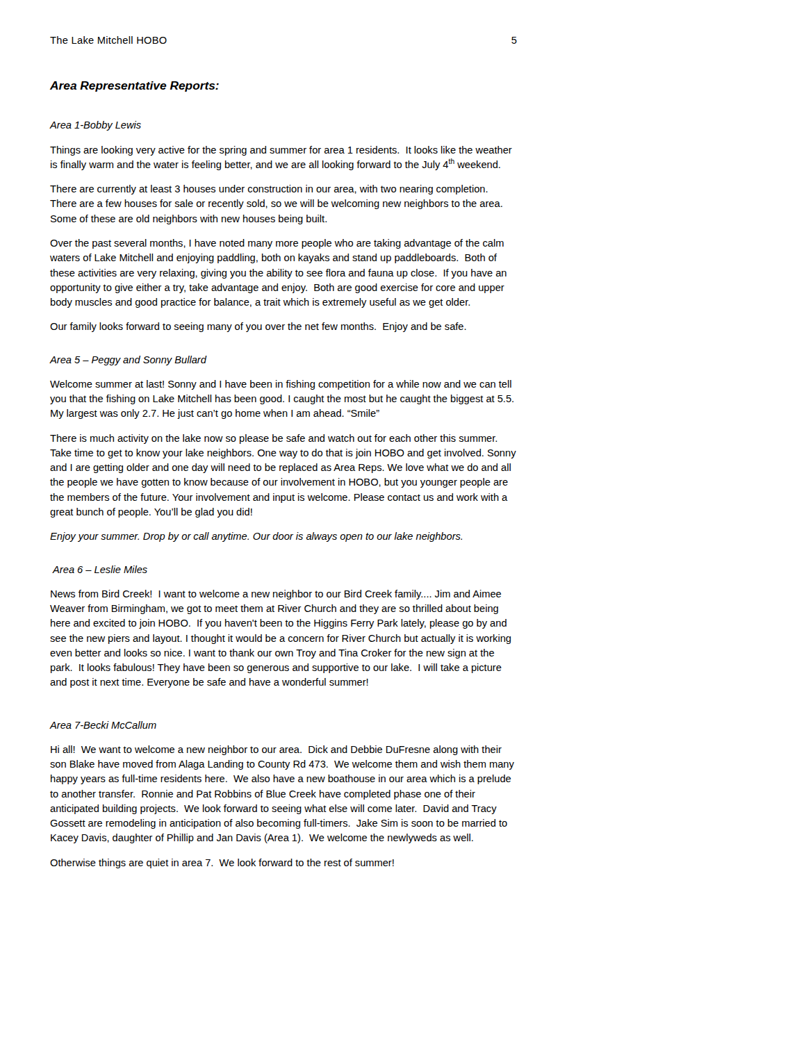The Lake Mitchell HOBO 5
Area Representative Reports:
Area 1-Bobby Lewis
Things are looking very active for the spring and summer for area 1 residents. It looks like the weather is finally warm and the water is feeling better, and we are all looking forward to the July 4th weekend.
There are currently at least 3 houses under construction in our area, with two nearing completion. There are a few houses for sale or recently sold, so we will be welcoming new neighbors to the area. Some of these are old neighbors with new houses being built.
Over the past several months, I have noted many more people who are taking advantage of the calm waters of Lake Mitchell and enjoying paddling, both on kayaks and stand up paddleboards. Both of these activities are very relaxing, giving you the ability to see flora and fauna up close. If you have an opportunity to give either a try, take advantage and enjoy. Both are good exercise for core and upper body muscles and good practice for balance, a trait which is extremely useful as we get older.
Our family looks forward to seeing many of you over the net few months. Enjoy and be safe.
Area 5 – Peggy and Sonny Bullard
Welcome summer at last! Sonny and I have been in fishing competition for a while now and we can tell you that the fishing on Lake Mitchell has been good. I caught the most but he caught the biggest at 5.5. My largest was only 2.7. He just can’t go home when I am ahead. “Smile”
There is much activity on the lake now so please be safe and watch out for each other this summer. Take time to get to know your lake neighbors. One way to do that is join HOBO and get involved. Sonny and I are getting older and one day will need to be replaced as Area Reps. We love what we do and all the people we have gotten to know because of our involvement in HOBO, but you younger people are the members of the future. Your involvement and input is welcome. Please contact us and work with a great bunch of people. You’ll be glad you did!
Enjoy your summer. Drop by or call anytime. Our door is always open to our lake neighbors.
Area 6 – Leslie Miles
News from Bird Creek! I want to welcome a new neighbor to our Bird Creek family.... Jim and Aimee Weaver from Birmingham, we got to meet them at River Church and they are so thrilled about being here and excited to join HOBO. If you haven't been to the Higgins Ferry Park lately, please go by and see the new piers and layout. I thought it would be a concern for River Church but actually it is working even better and looks so nice. I want to thank our own Troy and Tina Croker for the new sign at the park. It looks fabulous! They have been so generous and supportive to our lake. I will take a picture and post it next time. Everyone be safe and have a wonderful summer!
Area 7-Becki McCallum
Hi all! We want to welcome a new neighbor to our area. Dick and Debbie DuFresne along with their son Blake have moved from Alaga Landing to County Rd 473. We welcome them and wish them many happy years as full-time residents here. We also have a new boathouse in our area which is a prelude to another transfer. Ronnie and Pat Robbins of Blue Creek have completed phase one of their anticipated building projects. We look forward to seeing what else will come later. David and Tracy Gossett are remodeling in anticipation of also becoming full-timers. Jake Sim is soon to be married to Kacey Davis, daughter of Phillip and Jan Davis (Area 1). We welcome the newlyweds as well.
Otherwise things are quiet in area 7. We look forward to the rest of summer!